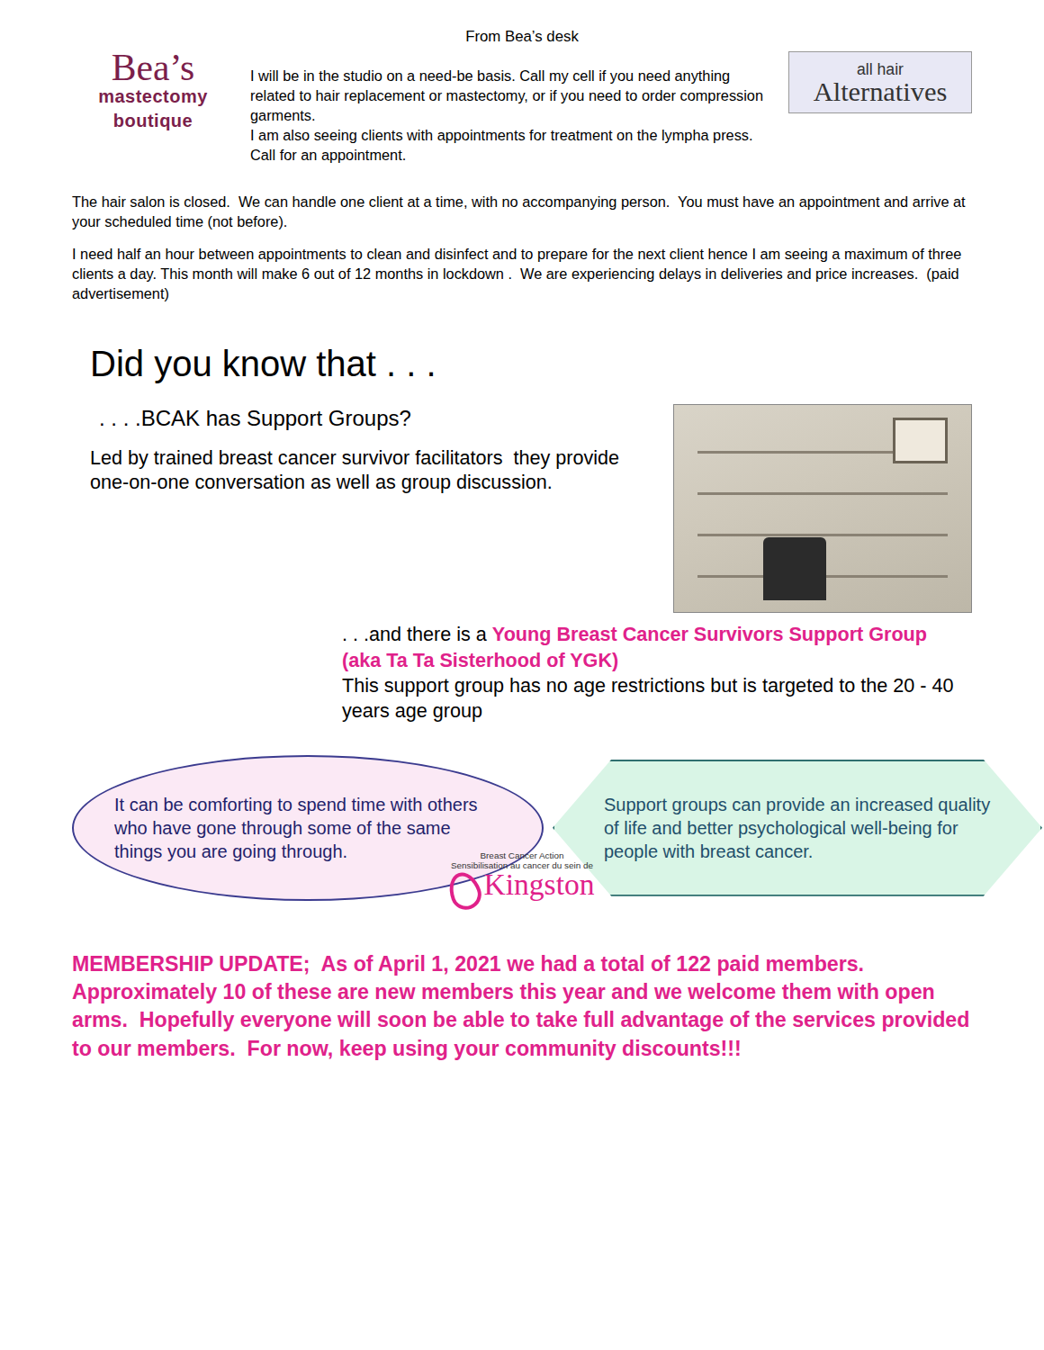From Bea’s desk
Bea’s
mastectomy
boutique
I will be in the studio on a need-be basis. Call my cell if you need anything related to hair replacement or mastectomy, or if you need to order compression garments.
I am also seeing clients with appointments for treatment on the lympha press. Call for an appointment.
all hair
Alternatives
The hair salon is closed. We can handle one client at a time, with no accompanying person. You must have an appointment and arrive at your scheduled time (not before).
I need half an hour between appointments to clean and disinfect and to prepare for the next client hence I am seeing a maximum of three clients a day. This month will make 6 out of 12 months in lockdown . We are experiencing delays in deliveries and price increases. (paid advertisement)
Did you know that . . .
. . . .BCAK has Support Groups?
Led by trained breast cancer survivor facilitators they provide one-on-one conversation as well as group discussion.
. . .and there is a Young Breast Cancer Survivors Support Group (aka Ta Ta Sisterhood of YGK)
This support group has no age restrictions but is targeted to the 20 - 40 years age group
It can be comforting to spend time with others who have gone through some of the same things you are going through.
Breast Cancer Action
Sensibilisation au cancer du sein de
Kingston
Support groups can provide an increased quality of life and better psychological well-being for people with breast cancer.
MEMBERSHIP UPDATE; As of April 1, 2021 we had a total of 122 paid members. Approximately 10 of these are new members this year and we welcome them with open arms. Hopefully everyone will soon be able to take full advantage of the services provided to our members. For now, keep using your community discounts!!!